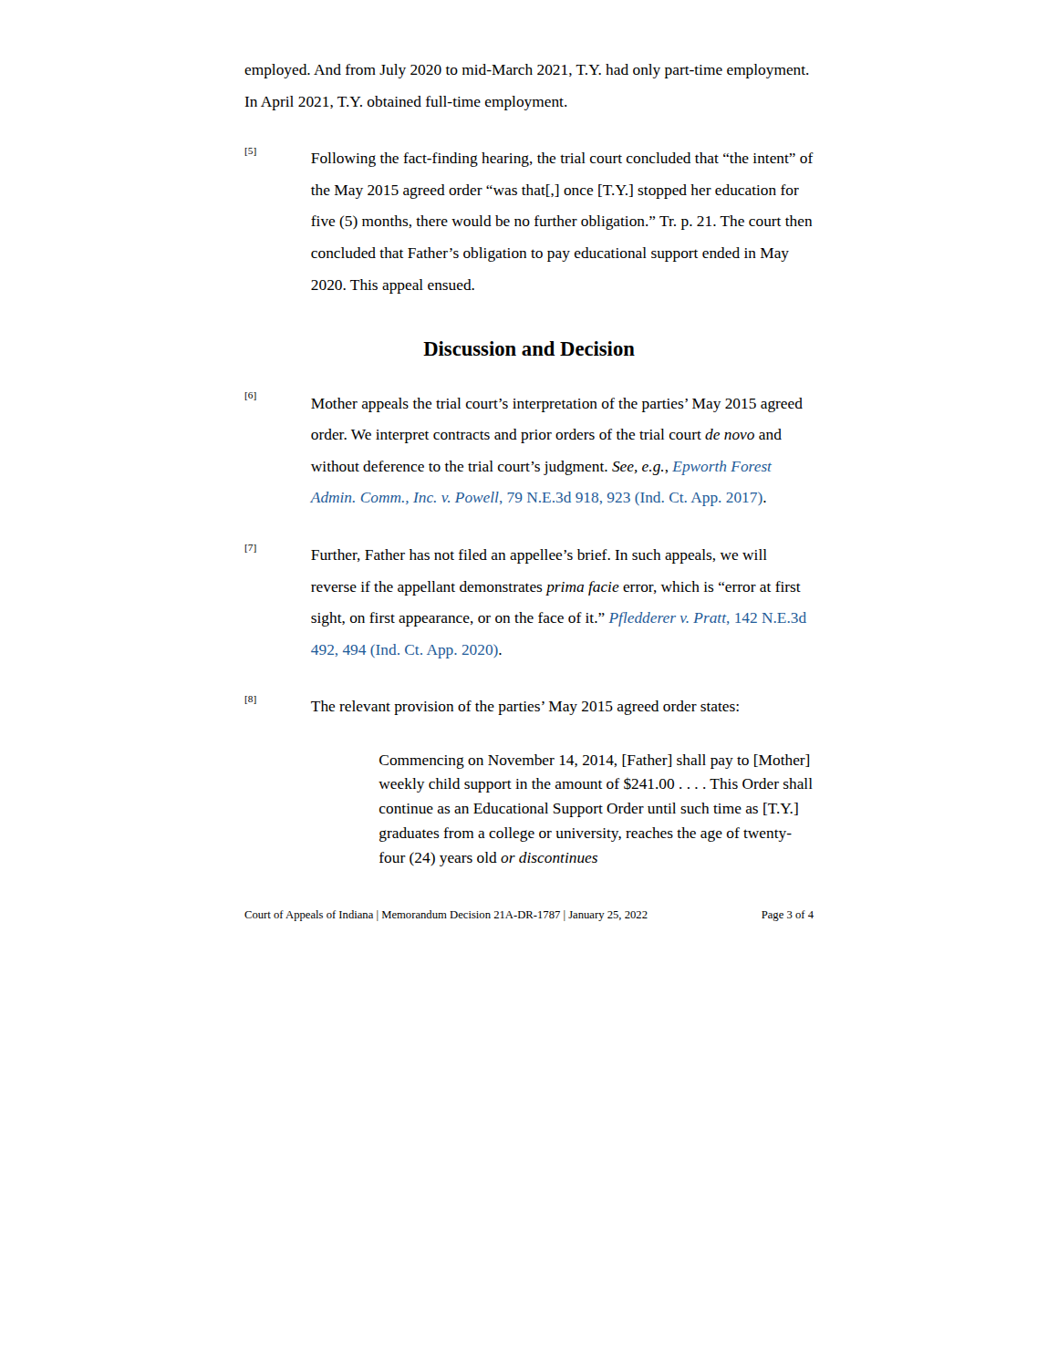employed. And from July 2020 to mid-March 2021, T.Y. had only part-time employment. In April 2021, T.Y. obtained full-time employment.
[5] Following the fact-finding hearing, the trial court concluded that “the intent” of the May 2015 agreed order “was that[,] once [T.Y.] stopped her education for five (5) months, there would be no further obligation.” Tr. p. 21. The court then concluded that Father’s obligation to pay educational support ended in May 2020. This appeal ensued.
Discussion and Decision
[6] Mother appeals the trial court’s interpretation of the parties’ May 2015 agreed order. We interpret contracts and prior orders of the trial court de novo and without deference to the trial court’s judgment. See, e.g., Epworth Forest Admin. Comm., Inc. v. Powell, 79 N.E.3d 918, 923 (Ind. Ct. App. 2017).
[7] Further, Father has not filed an appellee’s brief. In such appeals, we will reverse if the appellant demonstrates prima facie error, which is “error at first sight, on first appearance, or on the face of it.” Pfledderer v. Pratt, 142 N.E.3d 492, 494 (Ind. Ct. App. 2020).
[8] The relevant provision of the parties’ May 2015 agreed order states:
Commencing on November 14, 2014, [Father] shall pay to [Mother] weekly child support in the amount of $241.00 . . . . This Order shall continue as an Educational Support Order until such time as [T.Y.] graduates from a college or university, reaches the age of twenty-four (24) years old or discontinues
Court of Appeals of Indiana | Memorandum Decision 21A-DR-1787 | January 25, 2022
Page 3 of 4